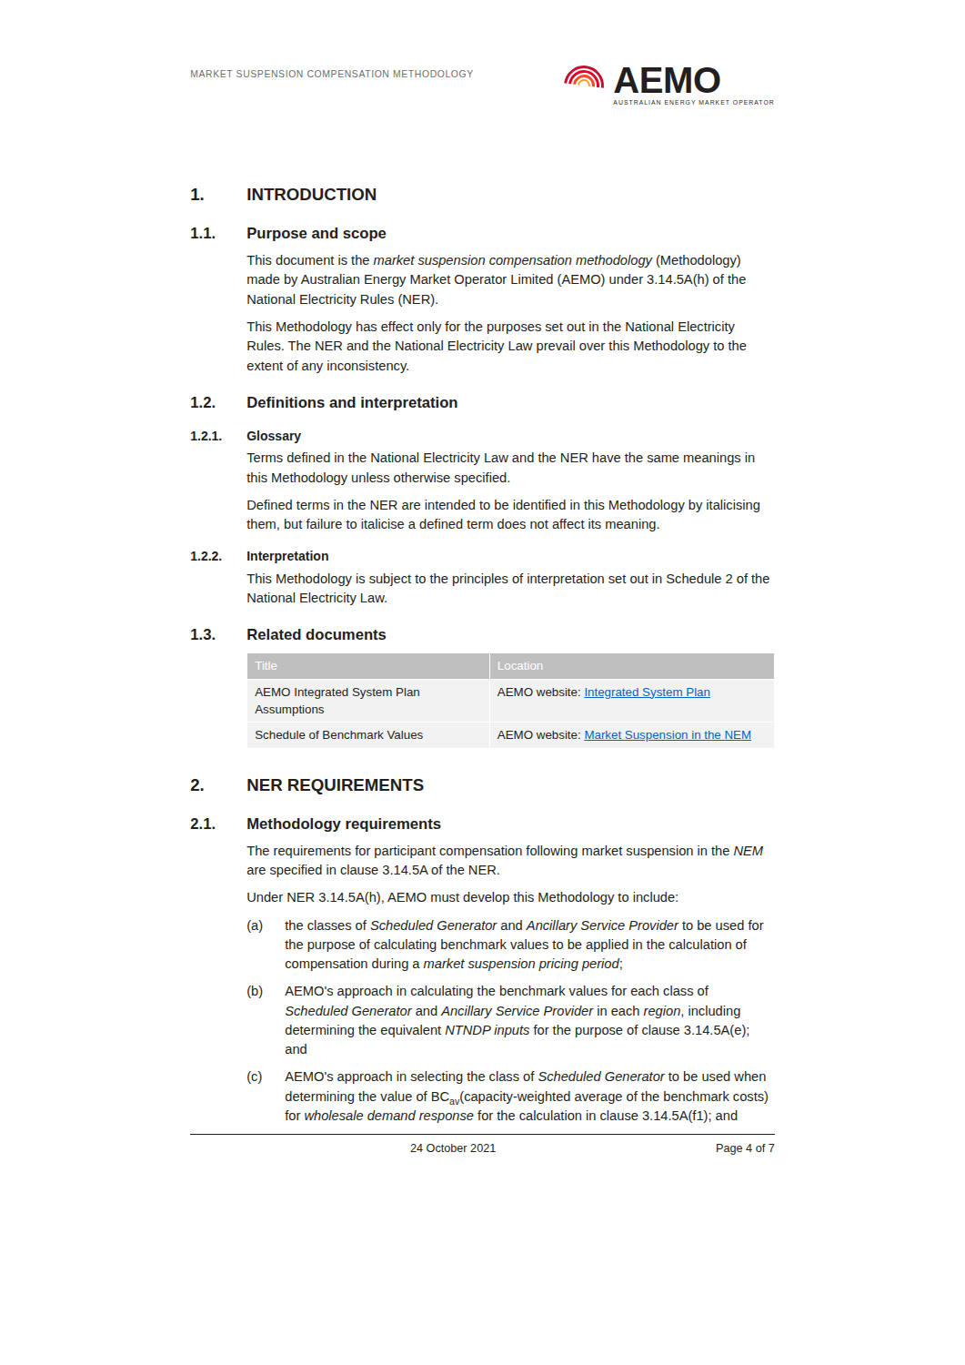MARKET SUSPENSION COMPENSATION METHODOLOGY
AEMO AUSTRALIAN ENERGY MARKET OPERATOR
1. INTRODUCTION
1.1. Purpose and scope
This document is the market suspension compensation methodology (Methodology) made by Australian Energy Market Operator Limited (AEMO) under 3.14.5A(h) of the National Electricity Rules (NER).
This Methodology has effect only for the purposes set out in the National Electricity Rules. The NER and the National Electricity Law prevail over this Methodology to the extent of any inconsistency.
1.2. Definitions and interpretation
1.2.1. Glossary
Terms defined in the National Electricity Law and the NER have the same meanings in this Methodology unless otherwise specified.
Defined terms in the NER are intended to be identified in this Methodology by italicising them, but failure to italicise a defined term does not affect its meaning.
1.2.2. Interpretation
This Methodology is subject to the principles of interpretation set out in Schedule 2 of the National Electricity Law.
1.3. Related documents
| Title | Location |
| --- | --- |
| AEMO Integrated System Plan Assumptions | AEMO website: Integrated System Plan |
| Schedule of Benchmark Values | AEMO website: Market Suspension in the NEM |
2. NER REQUIREMENTS
2.1. Methodology requirements
The requirements for participant compensation following market suspension in the NEM are specified in clause 3.14.5A of the NER.
Under NER 3.14.5A(h), AEMO must develop this Methodology to include:
(a) the classes of Scheduled Generator and Ancillary Service Provider to be used for the purpose of calculating benchmark values to be applied in the calculation of compensation during a market suspension pricing period;
(b) AEMO's approach in calculating the benchmark values for each class of Scheduled Generator and Ancillary Service Provider in each region, including determining the equivalent NTNDP inputs for the purpose of clause 3.14.5A(e); and
(c) AEMO's approach in selecting the class of Scheduled Generator to be used when determining the value of BCav(capacity-weighted average of the benchmark costs) for wholesale demand response for the calculation in clause 3.14.5A(f1); and
24 October 2021
Page 4 of 7